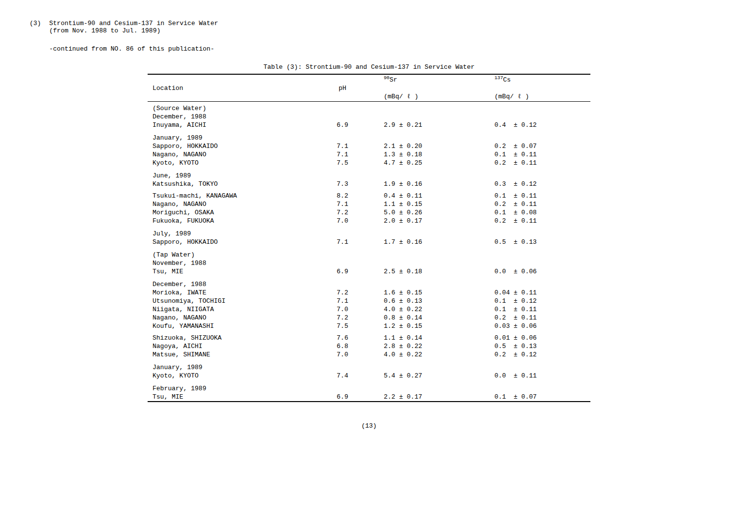(3)
Strontium-90 and Cesium-137 in Service Water
(from Nov. 1988 to Jul. 1989)
-continued from NO. 86 of this publication-
Table (3): Strontium-90 and Cesium-137 in Service Water
| | | 90 Sr | 137 Cs |
| --- | --- | --- | --- |
| Location | pH | | |
| | | (mBq/ ℓ ) | (mBq/ ℓ ) |
| (Source Water) | | | |
| December, 1988 | | | |
| Inuyama, AICHI | 6.9 | 2.9 ± 0.21 | 0.4 ± 0.12 |
| January, 1989 | | | |
| Sapporo, HOKKAIDO | 7.1 | 2.1 ± 0.20 | 0.2 ± 0.07 |
| Nagano, NAGANO | 7.1 | 1.3 ± 0.18 | 0.1 ± 0.11 |
| Kyoto, KYOTO | 7.5 | 4.7 ± 0.25 | 0.2 ± 0.11 |
| June, 1989 | | | |
| Katsushika, TOKYO | 7.3 | 1.9 ± 0.16 | 0.3 ± 0.12 |
| Tsukui-machi, KANAGAWA | 8.2 | 0.4 ± 0.11 | 0.1 ± 0.11 |
| Nagano, NAGANO | 7.1 | 1.1 ± 0.15 | 0.2 ± 0.11 |
| Moriguchi, OSAKA | 7.2 | 5.0 ± 0.26 | 0.1 ± 0.08 |
| Fukuoka, FUKUOKA | 7.0 | 2.0 ± 0.17 | 0.2 ± 0.11 |
| July, 1989 | | | |
| Sapporo, HOKKAIDO | 7.1 | 1.7 ± 0.16 | 0.5 ± 0.13 |
| (Tap Water) | | | |
| November, 1988 | | | |
| Tsu, MIE | 6.9 | 2.5 ± 0.18 | 0.0 ± 0.06 |
| December, 1988 | | | |
| Morioka, IWATE | 7.2 | 1.6 ± 0.15 | 0.04 ± 0.11 |
| Utsunomiya, TOCHIGI | 7.1 | 0.6 ± 0.13 | 0.1 ± 0.12 |
| Niigata, NIIGATA | 7.0 | 4.0 ± 0.22 | 0.1 ± 0.11 |
| Nagano, NAGANO | 7.2 | 0.8 ± 0.14 | 0.2 ± 0.11 |
| Koufu, YAMANASHI | 7.5 | 1.2 ± 0.15 | 0.03 ± 0.06 |
| Shizuoka, SHIZUOKA | 7.6 | 1.1 ± 0.14 | 0.01 ± 0.06 |
| Nagoya, AICHI | 6.8 | 2.8 ± 0.22 | 0.5 ± 0.13 |
| Matsue, SHIMANE | 7.0 | 4.0 ± 0.22 | 0.2 ± 0.12 |
| January, 1989 | | | |
| Kyoto, KYOTO | 7.4 | 5.4 ± 0.27 | 0.0 ± 0.11 |
| February, 1989 | | | |
| Tsu, MIE | 6.9 | 2.2 ± 0.17 | 0.1 ± 0.07 |
(13)